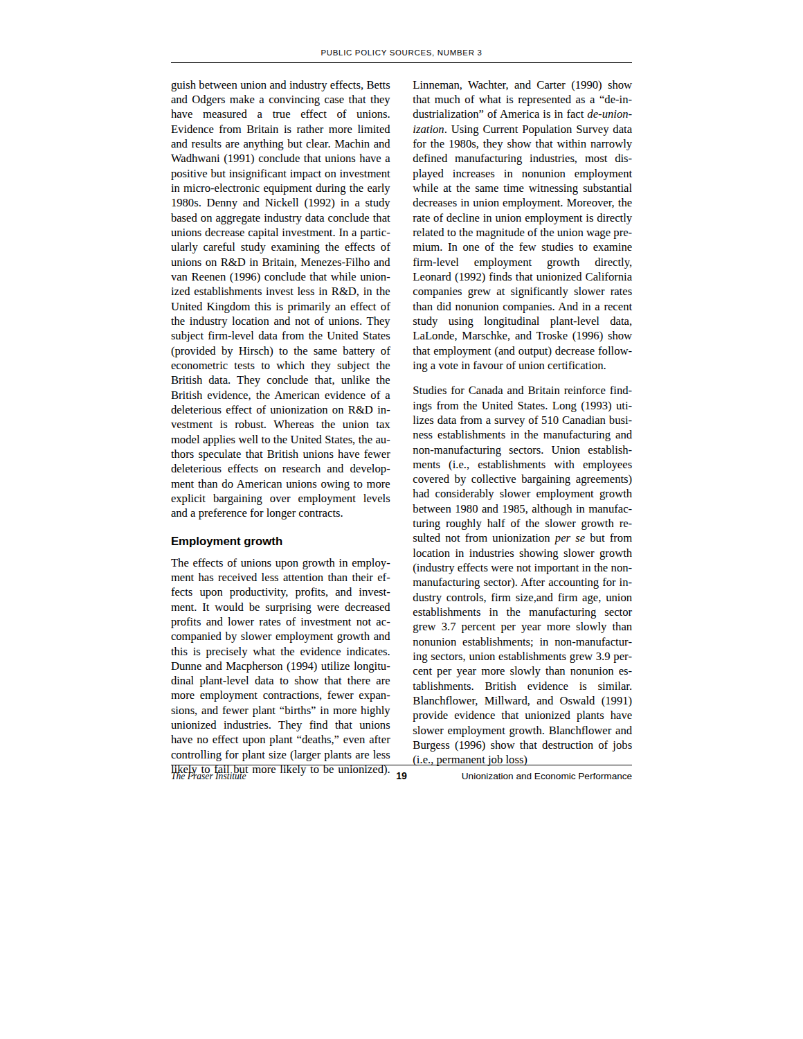Public Policy Sources, Number 3
guish between union and industry effects, Betts and Odgers make a convincing case that they have measured a true effect of unions. Evidence from Britain is rather more limited and results are anything but clear. Machin and Wadhwani (1991) conclude that unions have a positive but insignificant impact on investment in micro-electronic equipment during the early 1980s. Denny and Nickell (1992) in a study based on aggregate industry data conclude that unions decrease capital investment. In a particularly careful study examining the effects of unions on R&D in Britain, Menezes-Filho and van Reenen (1996) conclude that while unionized establishments invest less in R&D, in the United Kingdom this is primarily an effect of the industry location and not of unions. They subject firm-level data from the United States (provided by Hirsch) to the same battery of econometric tests to which they subject the British data. They conclude that, unlike the British evidence, the American evidence of a deleterious effect of unionization on R&D investment is robust. Whereas the union tax model applies well to the United States, the authors speculate that British unions have fewer deleterious effects on research and development than do American unions owing to more explicit bargaining over employment levels and a preference for longer contracts.
Employment growth
The effects of unions upon growth in employment has received less attention than their effects upon productivity, profits, and investment. It would be surprising were decreased profits and lower rates of investment not accompanied by slower employment growth and this is precisely what the evidence indicates. Dunne and Macpherson (1994) utilize longitudinal plant-level data to show that there are more employment contractions, fewer expansions, and fewer plant “births” in more highly unionized industries. They find that unions have no effect upon plant “deaths,” even after controlling for plant size (larger plants are less likely to fail but more likely to be unionized). Linneman, Wachter, and Carter (1990) show that much of what is represented as a “de-industrialization” of America is in fact de-unionization. Using Current Population Survey data for the 1980s, they show that within narrowly defined manufacturing industries, most displayed increases in nonunion employment while at the same time witnessing substantial decreases in union employment. Moreover, the rate of decline in union employment is directly related to the magnitude of the union wage premium. In one of the few studies to examine firm-level employment growth directly, Leonard (1992) finds that unionized California companies grew at significantly slower rates than did nonunion companies. And in a recent study using longitudinal plant-level data, LaLonde, Marschke, and Troske (1996) show that employment (and output) decrease following a vote in favour of union certification.
Studies for Canada and Britain reinforce findings from the United States. Long (1993) utilizes data from a survey of 510 Canadian business establishments in the manufacturing and non-manufacturing sectors. Union establishments (i.e., establishments with employees covered by collective bargaining agreements) had considerably slower employment growth between 1980 and 1985, although in manufacturing roughly half of the slower growth resulted not from unionization per se but from location in industries showing slower growth (industry effects were not important in the non-manufacturing sector). After accounting for industry controls, firm size,and firm age, union establishments in the manufacturing sector grew 3.7 percent per year more slowly than nonunion establishments; in non-manufacturing sectors, union establishments grew 3.9 percent per year more slowly than nonunion establishments. British evidence is similar. Blanchflower, Millward, and Oswald (1991) provide evidence that unionized plants have slower employment growth. Blanchflower and Burgess (1996) show that destruction of jobs (i.e., permanent job loss)
The Fraser Institute
19
Unionization and Economic Performance